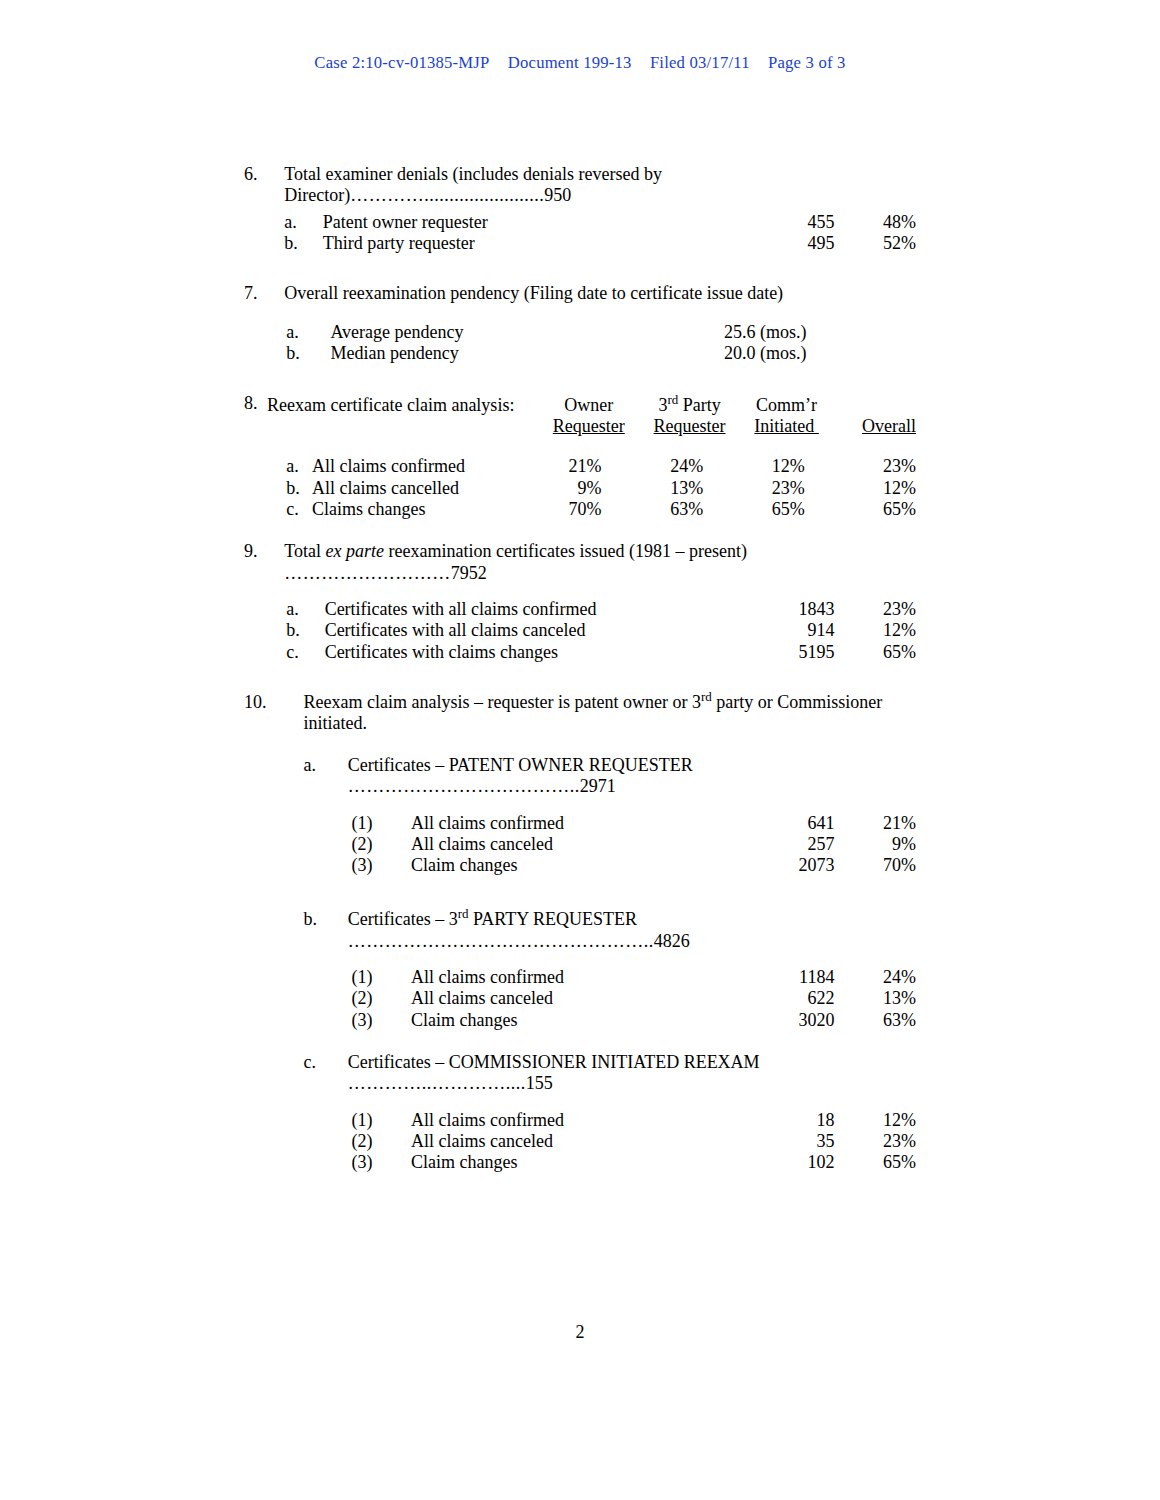Case 2:10-cv-01385-MJP Document 199-13 Filed 03/17/11 Page 3 of 3
| 6. | Total examiner denials (includes denials reversed by Director) …………........................ 950 |
| a. | Patent owner requester | 455 | 48% |
| b. | Third party requester | 495 | 52% |
| 7. | Overall reexamination pendency (Filing date to certificate issue date) |
| a. | Average pendency | 25.6 (mos.) |
| b. | Median pendency | 20.0 (mos.) |
| 8. | / Reexam certificate claim analysis: / Owner / 3 rd Party / Comm’r / / / / Requester / Requester / Initiated / Overall / |
| a. | All claims confirmed | 21% | 24% | 12% | 23% |
| b. | All claims cancelled | 9% | 13% | 23% | 12% |
| c. | Claims changes | 70% | 63% | 65% | 65% |
| 9. | Total ex parte reexamination certificates issued (1981 – present) ……………………… 7952 |
| a. | Certificates with all claims confirmed | 1843 | 23% |
| b. | Certificates with all claims canceled | 914 | 12% |
| c. | Certificates with claims changes | 5195 | 65% |
| 10. | Reexam claim analysis – requester is patent owner or 3 rd party or Commissioner initiated. |
| a. | Certificates – PATENT OWNER REQUESTER ……………………………….. 2971 |
| (1) | All claims confirmed | 641 | 21% |
| (2) | All claims canceled | 257 | 9% |
| (3) | Claim changes | 2073 | 70% |
| b. | Certificates – 3 rd PARTY REQUESTER ………………………………………….. 4826 |
| (1) | All claims confirmed | 1184 | 24% |
| (2) | All claims canceled | 622 | 13% |
| (3) | Claim changes | 3020 | 63% |
| c. | Certificates – COMMISSIONER INITIATED REEXAM …………..………….... 155 |
| (1) | All claims confirmed | 18 | 12% |
| (2) | All claims canceled | 35 | 23% |
| (3) | Claim changes | 102 | 65% |
2